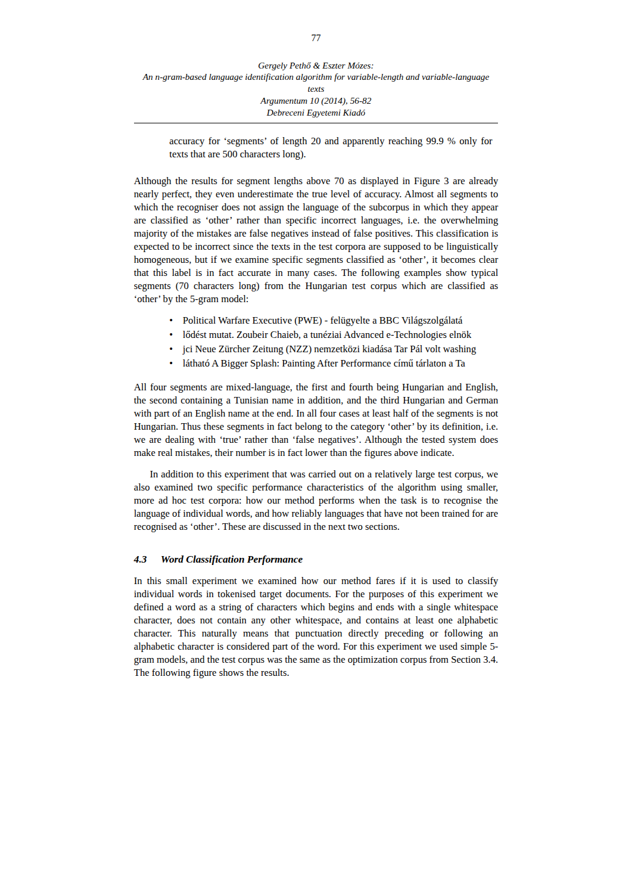77
Gergely Pethő & Eszter Mózes:
An n-gram-based language identification algorithm for variable-length and variable-language texts
Argumentum 10 (2014), 56-82
Debreceni Egyetemi Kiadó
accuracy for ‘segments’ of length 20 and apparently reaching 99.9 % only for texts that are 500 characters long).
Although the results for segment lengths above 70 as displayed in Figure 3 are already nearly perfect, they even underestimate the true level of accuracy. Almost all segments to which the recogniser does not assign the language of the subcorpus in which they appear are classified as ‘other’ rather than specific incorrect languages, i.e. the overwhelming majority of the mistakes are false negatives instead of false positives. This classification is expected to be incorrect since the texts in the test corpora are supposed to be linguistically homogeneous, but if we examine specific segments classified as ‘other’, it becomes clear that this label is in fact accurate in many cases. The following examples show typical segments (70 characters long) from the Hungarian test corpus which are classified as ‘other’ by the 5-gram model:
Political Warfare Executive (PWE) - felügyelte a BBC Világszolgálatá
lődést mutat. Zoubeir Chaieb, a tunéziai Advanced e-Technologies elnök
jci Neue Zürcher Zeitung (NZZ) nemzetközi kiadása Tar Pál volt washing
látható A Bigger Splash: Painting After Performance című tárlaton a Ta
All four segments are mixed-language, the first and fourth being Hungarian and English, the second containing a Tunisian name in addition, and the third Hungarian and German with part of an English name at the end. In all four cases at least half of the segments is not Hungarian. Thus these segments in fact belong to the category ‘other’ by its definition, i.e. we are dealing with ‘true’ rather than ‘false negatives’. Although the tested system does make real mistakes, their number is in fact lower than the figures above indicate.
In addition to this experiment that was carried out on a relatively large test corpus, we also examined two specific performance characteristics of the algorithm using smaller, more ad hoc test corpora: how our method performs when the task is to recognise the language of individual words, and how reliably languages that have not been trained for are recognised as ‘other’. These are discussed in the next two sections.
4.3 Word Classification Performance
In this small experiment we examined how our method fares if it is used to classify individual words in tokenised target documents. For the purposes of this experiment we defined a word as a string of characters which begins and ends with a single whitespace character, does not contain any other whitespace, and contains at least one alphabetic character. This naturally means that punctuation directly preceding or following an alphabetic character is considered part of the word. For this experiment we used simple 5-gram models, and the test corpus was the same as the optimization corpus from Section 3.4. The following figure shows the results.